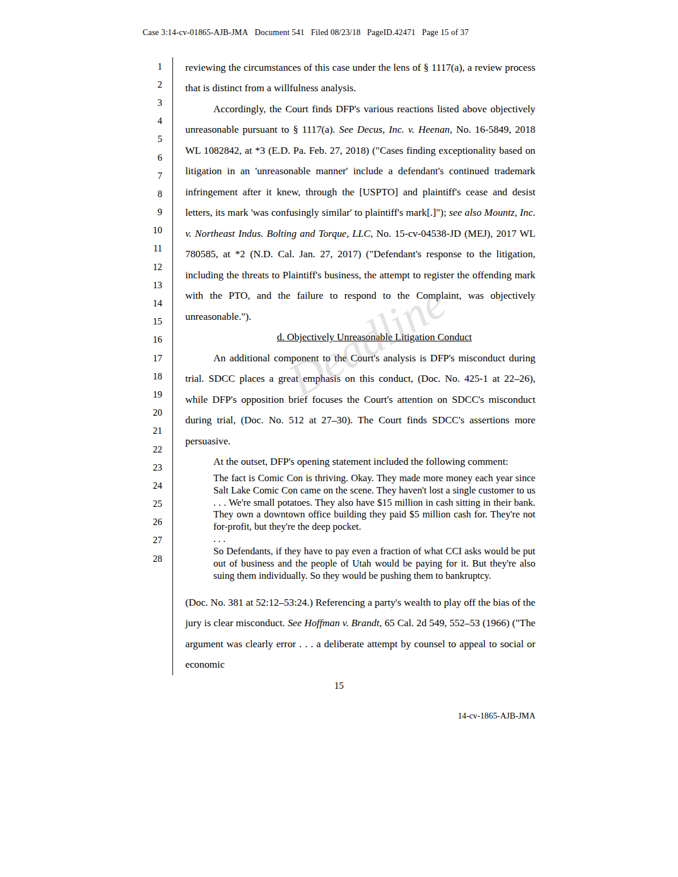Case 3:14-cv-01865-AJB-JMA Document 541 Filed 08/23/18 PageID.42471 Page 15 of 37
Deadline
1
2
3
4
5
6
7
8
9
10
11
12
13
14
15
16
17
18
19
20
21
22
23
24
25
26
27
28
reviewing the circumstances of this case under the lens of § 1117(a), a review process that is distinct from a willfulness analysis.
Accordingly, the Court finds DFP's various reactions listed above objectively unreasonable pursuant to § 1117(a). See Decus, Inc. v. Heenan, No. 16-5849, 2018 WL 1082842, at *3 (E.D. Pa. Feb. 27, 2018) ("Cases finding exceptionality based on litigation in an 'unreasonable manner' include a defendant's continued trademark infringement after it knew, through the [USPTO] and plaintiff's cease and desist letters, its mark 'was confusingly similar' to plaintiff's mark[.]"); see also Mountz, Inc. v. Northeast Indus. Bolting and Torque, LLC, No. 15-cv-04538-JD (MEJ), 2017 WL 780585, at *2 (N.D. Cal. Jan. 27, 2017) ("Defendant's response to the litigation, including the threats to Plaintiff's business, the attempt to register the offending mark with the PTO, and the failure to respond to the Complaint, was objectively unreasonable.").
d. Objectively Unreasonable Litigation Conduct
An additional component to the Court's analysis is DFP's misconduct during trial. SDCC places a great emphasis on this conduct, (Doc. No. 425-1 at 22–26), while DFP's opposition brief focuses the Court's attention on SDCC's misconduct during trial, (Doc. No. 512 at 27–30). The Court finds SDCC's assertions more persuasive.
At the outset, DFP's opening statement included the following comment:
The fact is Comic Con is thriving. Okay. They made more money each year since Salt Lake Comic Con came on the scene. They haven't lost a single customer to us . . . We're small potatoes. They also have $15 million in cash sitting in their bank. They own a downtown office building they paid $5 million cash for. They're not for-profit, but they're the deep pocket.
. . .
So Defendants, if they have to pay even a fraction of what CCI asks would be put out of business and the people of Utah would be paying for it. But they're also suing them individually. So they would be pushing them to bankruptcy.
(Doc. No. 381 at 52:12–53:24.) Referencing a party's wealth to play off the bias of the jury is clear misconduct. See Hoffman v. Brandt, 65 Cal. 2d 549, 552–53 (1966) ("The argument was clearly error . . . a deliberate attempt by counsel to appeal to social or economic
15
14-cv-1865-AJB-JMA